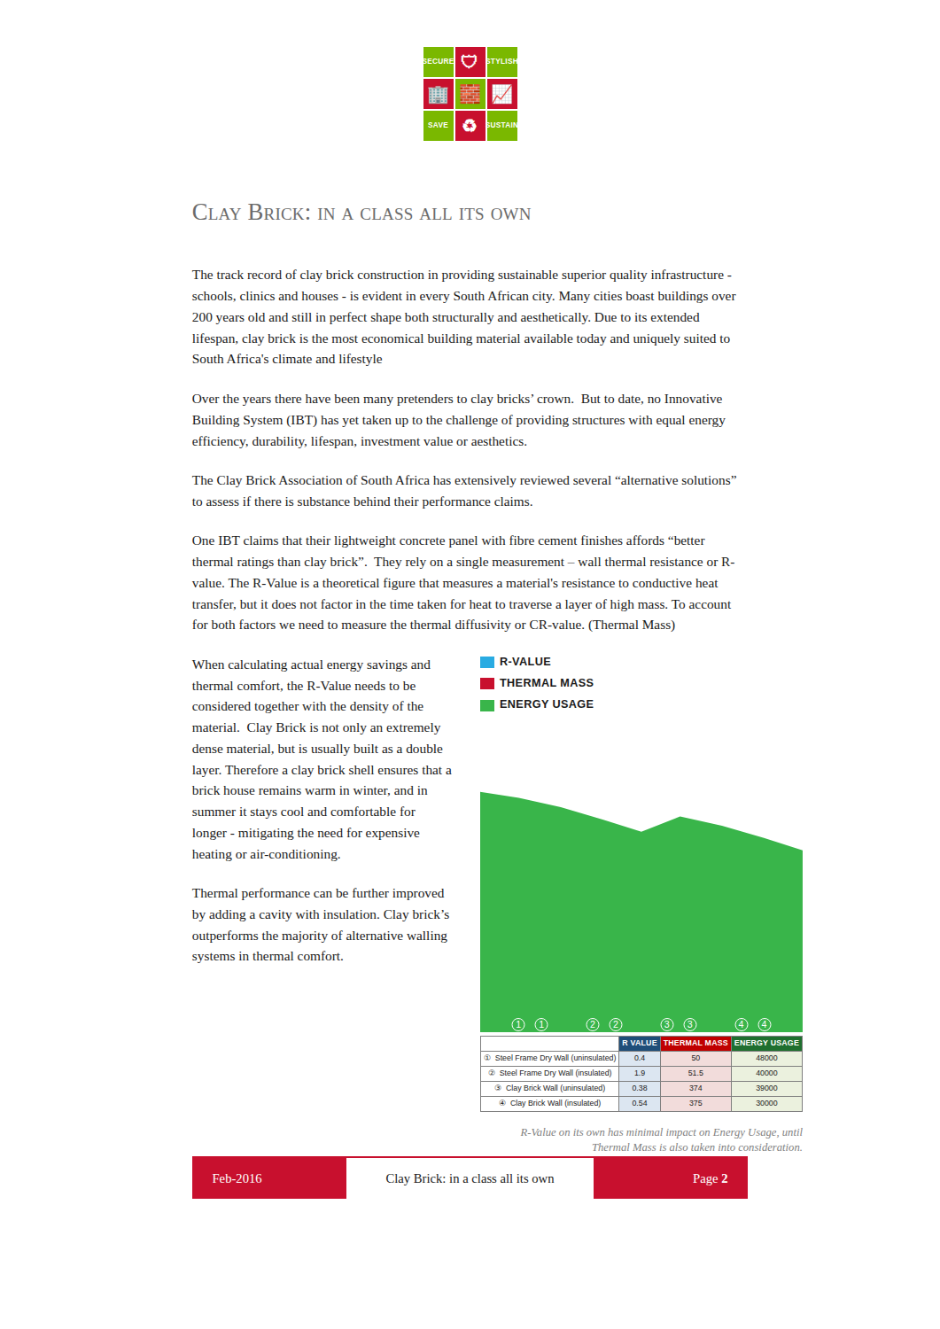SECURE
🛡
STYLISH
🏢
🧱
📈
SAVE
♻
SUSTAIN
Clay Brick: in a class all its own
The track record of clay brick construction in providing sustainable superior quality infrastructure - schools, clinics and houses - is evident in every South African city. Many cities boast buildings over 200 years old and still in perfect shape both structurally and aesthetically. Due to its extended lifespan, clay brick is the most economical building material available today and uniquely suited to South Africa's climate and lifestyle
Over the years there have been many pretenders to clay bricks’ crown. But to date, no Innovative Building System (IBT) has yet taken up to the challenge of providing structures with equal energy efficiency, durability, lifespan, investment value or aesthetics.
The Clay Brick Association of South Africa has extensively reviewed several “alternative solutions” to assess if there is substance behind their performance claims.
One IBT claims that their lightweight concrete panel with fibre cement finishes affords “better thermal ratings than clay brick”. They rely on a single measurement – wall thermal resistance or R-value. The R-Value is a theoretical figure that measures a material's resistance to conductive heat transfer, but it does not factor in the time taken for heat to traverse a layer of high mass. To account for both factors we need to measure the thermal diffusivity or CR-value. (Thermal Mass)
When calculating actual energy savings and thermal comfort, the R-Value needs to be considered together with the density of the material. Clay Brick is not only an extremely dense material, but is usually built as a double layer. Therefore a clay brick shell ensures that a brick house remains warm in winter, and in summer it stays cool and comfortable for longer - mitigating the need for expensive heating or air-conditioning.
Thermal performance can be further improved by adding a cavity with insulation. Clay brick’s outperforms the majority of alternative walling systems in thermal comfort.
R-VALUE
THERMAL MASS
ENERGY USAGE
1
1
2
2
3
3
4
4
| | R VALUE | THERMAL MASS | ENERGY USAGE |
| --- | --- | --- | --- |
| ① Steel Frame Dry Wall (uninsulated) | 0.4 | 50 | 48000 |
| ② Steel Frame Dry Wall (insulated) | 1.9 | 51.5 | 40000 |
| ③ Clay Brick Wall (uninsulated) | 0.38 | 374 | 39000 |
| ④ Clay Brick Wall (insulated) | 0.54 | 375 | 30000 |
R-Value on its own has minimal impact on Energy Usage, until Thermal Mass is also taken into consideration.
Feb-2016
Clay Brick: in a class all its own
Page 2